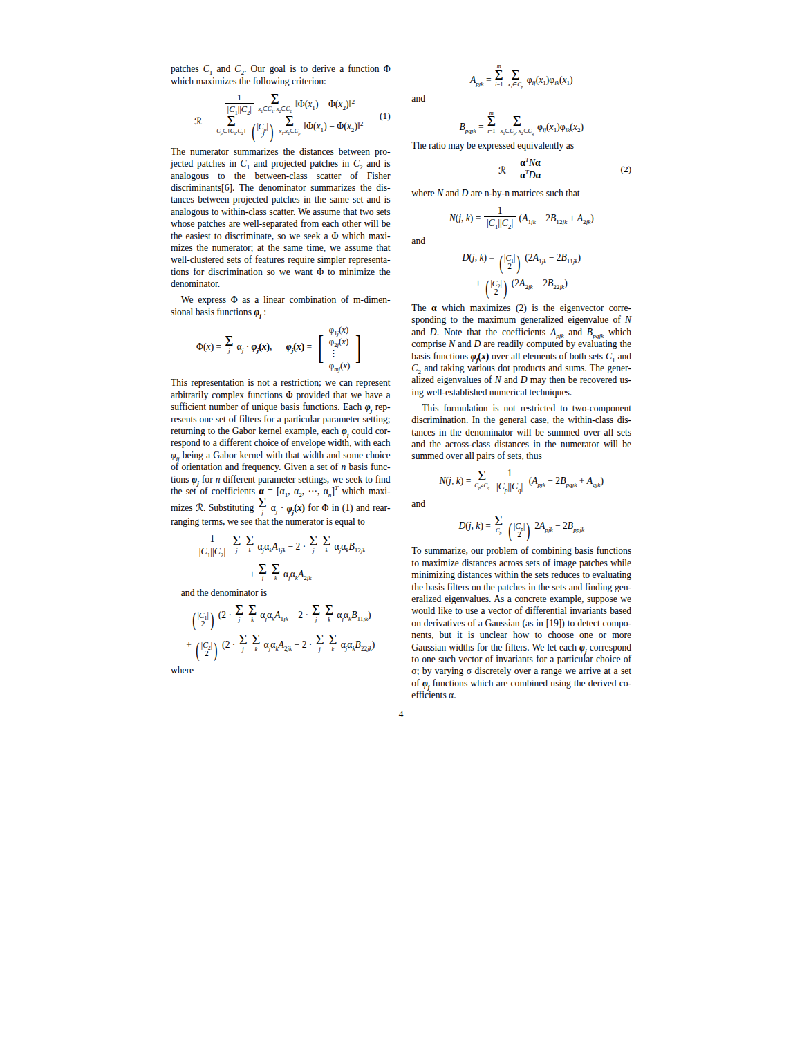patches C1 and C2. Our goal is to derive a function Φ which maximizes the following criterion:
ℛ = 1|C1||C2| Σx1∈C1, x2∈C2 ‖Φ(x1) − Φ(x2)‖2 ΣCp∈{C1,C2} (|Cp|2) Σx1,x2∈Cp ‖Φ(x1) − Φ(x2)‖2 (1)
The numerator summarizes the distances between projected patches in C1 and projected patches in C2 and is analogous to the between-class scatter of Fisher discriminants[6]. The denominator summarizes the distances between projected patches in the same set and is analogous to within-class scatter. We assume that two sets whose patches are well-separated from each other will be the easiest to discriminate, so we seek a Φ which maximizes the numerator; at the same time, we assume that well-clustered sets of features require simpler representations for discrimination so we want Φ to minimize the denominator.
We express Φ as a linear combination of m-dimensional basis functions φj :
Φ(x) = Σj αj · φj(x), φj(x) = [ φ1j(x) φ2j(x) ⋮ φmj(x) ]
This representation is not a restriction; we can represent arbitrarily complex functions Φ provided that we have a sufficient number of unique basis functions. Each φj represents one set of filters for a particular parameter setting; returning to the Gabor kernel example, each φj could correspond to a different choice of envelope width, with each φij being a Gabor kernel with that width and some choice of orientation and frequency. Given a set of n basis functions φj for n different parameter settings, we seek to find the set of coefficients α = [α1, α2, ···, αn]T which maximizes ℛ. Substituting Σj αj · φj(x) for Φ in (1) and rearranging terms, we see that the numerator is equal to
1|C1||C2| Σj Σk αjαkA1jk − 2 · Σj Σk αjαkB12jk
+ Σj Σk αjαkA2jk
and the denominator is
(|C1|2) (2 · Σj Σk αjαkA1jk − 2 · Σj Σk αjαkB11jk)
+ (|C2|2) (2 · Σj Σk αjαkA2jk − 2 · Σj Σk αjαkB22jk)
where
Apjk = mΣi=1 Σx1∈Cp φij(x1)φik(x1)
and
Bpqjk = mΣi=1 Σx1∈Cp, x2∈Cq φij(x1)φik(x2)
The ratio may be expressed equivalently as
ℛ = αTNα αTDα (2)
where N and D are n-by-n matrices such that
N(j, k) = 1|C1||C2| (A1jk − 2B12jk + A2jk)
and
D(j, k) = (|C1|2) (2A1jk − 2B11jk)
+ (|C2|2) (2A2jk − 2B22jk)
The α which maximizes (2) is the eigenvector corresponding to the maximum generalized eigenvalue of N and D. Note that the coefficients Apjk and Bpqjk which comprise N and D are readily computed by evaluating the basis functions φj(x) over all elements of both sets C1 and C2 and taking various dot products and sums. The generalized eigenvalues of N and D may then be recovered using well-established numerical techniques.
This formulation is not restricted to two-component discrimination. In the general case, the within-class distances in the denominator will be summed over all sets and the across-class distances in the numerator will be summed over all pairs of sets, thus
N(j, k) = ΣCp≠Cq 1|Cp||Cq| (Apjk − 2Bpqjk + Aqjk)
and
D(j, k) = ΣCp (|Cp|2) 2Apjk − 2Bppjk
To summarize, our problem of combining basis functions to maximize distances across sets of image patches while minimizing distances within the sets reduces to evaluating the basis filters on the patches in the sets and finding generalized eigenvalues. As a concrete example, suppose we would like to use a vector of differential invariants based on derivatives of a Gaussian (as in [19]) to detect components, but it is unclear how to choose one or more Gaussian widths for the filters. We let each φj correspond to one such vector of invariants for a particular choice of σ; by varying σ discretely over a range we arrive at a set of φj functions which are combined using the derived coefficients α.
4